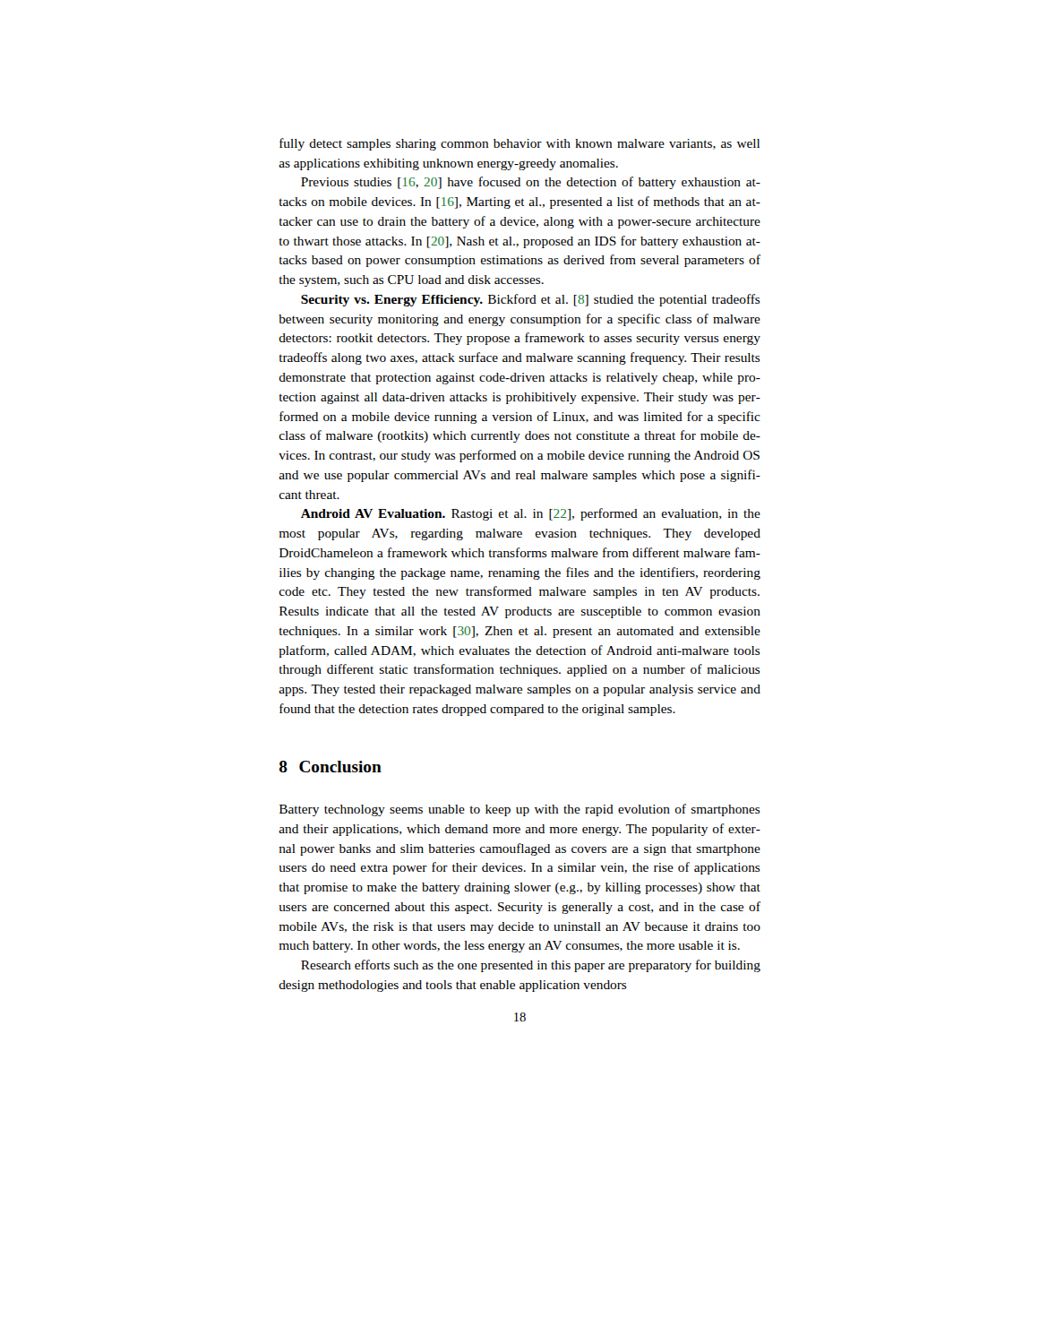fully detect samples sharing common behavior with known malware variants, as well as applications exhibiting unknown energy-greedy anomalies.
Previous studies [16, 20] have focused on the detection of battery exhaustion attacks on mobile devices. In [16], Marting et al., presented a list of methods that an attacker can use to drain the battery of a device, along with a power-secure architecture to thwart those attacks. In [20], Nash et al., proposed an IDS for battery exhaustion attacks based on power consumption estimations as derived from several parameters of the system, such as CPU load and disk accesses.
Security vs. Energy Efficiency. Bickford et al. [8] studied the potential tradeoffs between security monitoring and energy consumption for a specific class of malware detectors: rootkit detectors. They propose a framework to asses security versus energy tradeoffs along two axes, attack surface and malware scanning frequency. Their results demonstrate that protection against code-driven attacks is relatively cheap, while protection against all data-driven attacks is prohibitively expensive. Their study was performed on a mobile device running a version of Linux, and was limited for a specific class of malware (rootkits) which currently does not constitute a threat for mobile devices. In contrast, our study was performed on a mobile device running the Android OS and we use popular commercial AVs and real malware samples which pose a significant threat.
Android AV Evaluation. Rastogi et al. in [22], performed an evaluation, in the most popular AVs, regarding malware evasion techniques. They developed DroidChameleon a framework which transforms malware from different malware families by changing the package name, renaming the files and the identifiers, reordering code etc. They tested the new transformed malware samples in ten AV products. Results indicate that all the tested AV products are susceptible to common evasion techniques. In a similar work [30], Zhen et al. present an automated and extensible platform, called ADAM, which evaluates the detection of Android anti-malware tools through different static transformation techniques. applied on a number of malicious apps. They tested their repackaged malware samples on a popular analysis service and found that the detection rates dropped compared to the original samples.
8 Conclusion
Battery technology seems unable to keep up with the rapid evolution of smartphones and their applications, which demand more and more energy. The popularity of external power banks and slim batteries camouflaged as covers are a sign that smartphone users do need extra power for their devices. In a similar vein, the rise of applications that promise to make the battery draining slower (e.g., by killing processes) show that users are concerned about this aspect. Security is generally a cost, and in the case of mobile AVs, the risk is that users may decide to uninstall an AV because it drains too much battery. In other words, the less energy an AV consumes, the more usable it is.
Research efforts such as the one presented in this paper are preparatory for building design methodologies and tools that enable application vendors
18